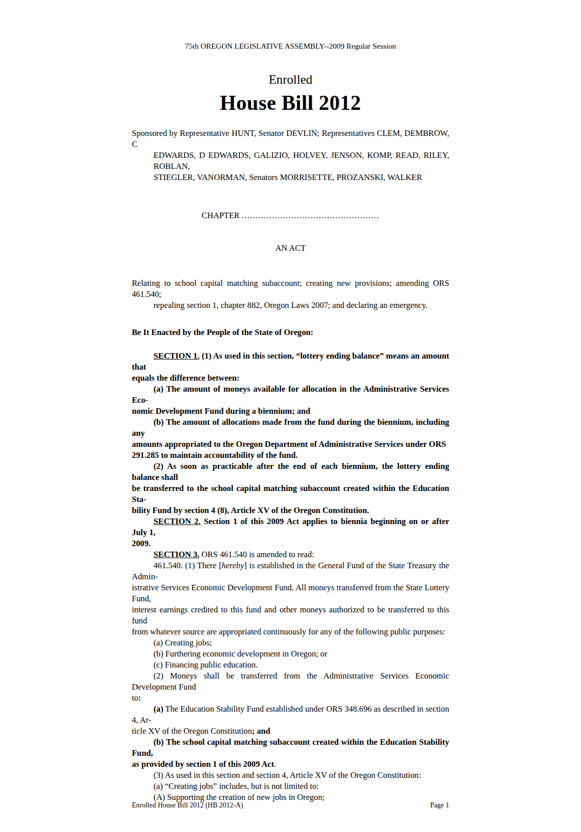75th OREGON LEGISLATIVE ASSEMBLY--2009 Regular Session
Enrolled
House Bill 2012
Sponsored by Representative HUNT, Senator DEVLIN; Representatives CLEM, DEMBROW, C EDWARDS, D EDWARDS, GALIZIO, HOLVEY, JENSON, KOMP, READ, RILEY, ROBLAN, STIEGLER, VANORMAN, Senators MORRISETTE, PROZANSKI, WALKER
CHAPTER ..................................................
AN ACT
Relating to school capital matching subaccount; creating new provisions; amending ORS 461.540; repealing section 1, chapter 882, Oregon Laws 2007; and declaring an emergency.
Be It Enacted by the People of the State of Oregon:
SECTION 1. (1) As used in this section, “lottery ending balance” means an amount that
equals the difference between:
(a) The amount of moneys available for allocation in the Administrative Services Eco-
nomic Development Fund during a biennium; and
(b) The amount of allocations made from the fund during the biennium, including any
amounts appropriated to the Oregon Department of Administrative Services under ORS
291.285 to maintain accountability of the fund.
(2) As soon as practicable after the end of each biennium, the lottery ending balance shall
be transferred to the school capital matching subaccount created within the Education Sta-
bility Fund by section 4 (8), Article XV of the Oregon Constitution.
SECTION 2. Section 1 of this 2009 Act applies to biennia beginning on or after July 1,
2009.
SECTION 3. ORS 461.540 is amended to read:
461.540. (1) There [hereby] is established in the General Fund of the State Treasury the Admin-
istrative Services Economic Development Fund. All moneys transferred from the State Lottery Fund,
interest earnings credited to this fund and other moneys authorized to be transferred to this fund
from whatever source are appropriated continuously for any of the following public purposes:
(a) Creating jobs;
(b) Furthering economic development in Oregon; or
(c) Financing public education.
(2) Moneys shall be transferred from the Administrative Services Economic Development Fund
to:
(a) The Education Stability Fund established under ORS 348.696 as described in section 4, Ar-
ticle XV of the Oregon Constitution; and
(b) The school capital matching subaccount created within the Education Stability Fund,
as provided by section 1 of this 2009 Act.
(3) As used in this section and section 4, Article XV of the Oregon Constitution:
(a) “Creating jobs” includes, but is not limited to:
(A) Supporting the creation of new jobs in Oregon;
Enrolled House Bill 2012 (HB 2012-A) Page 1